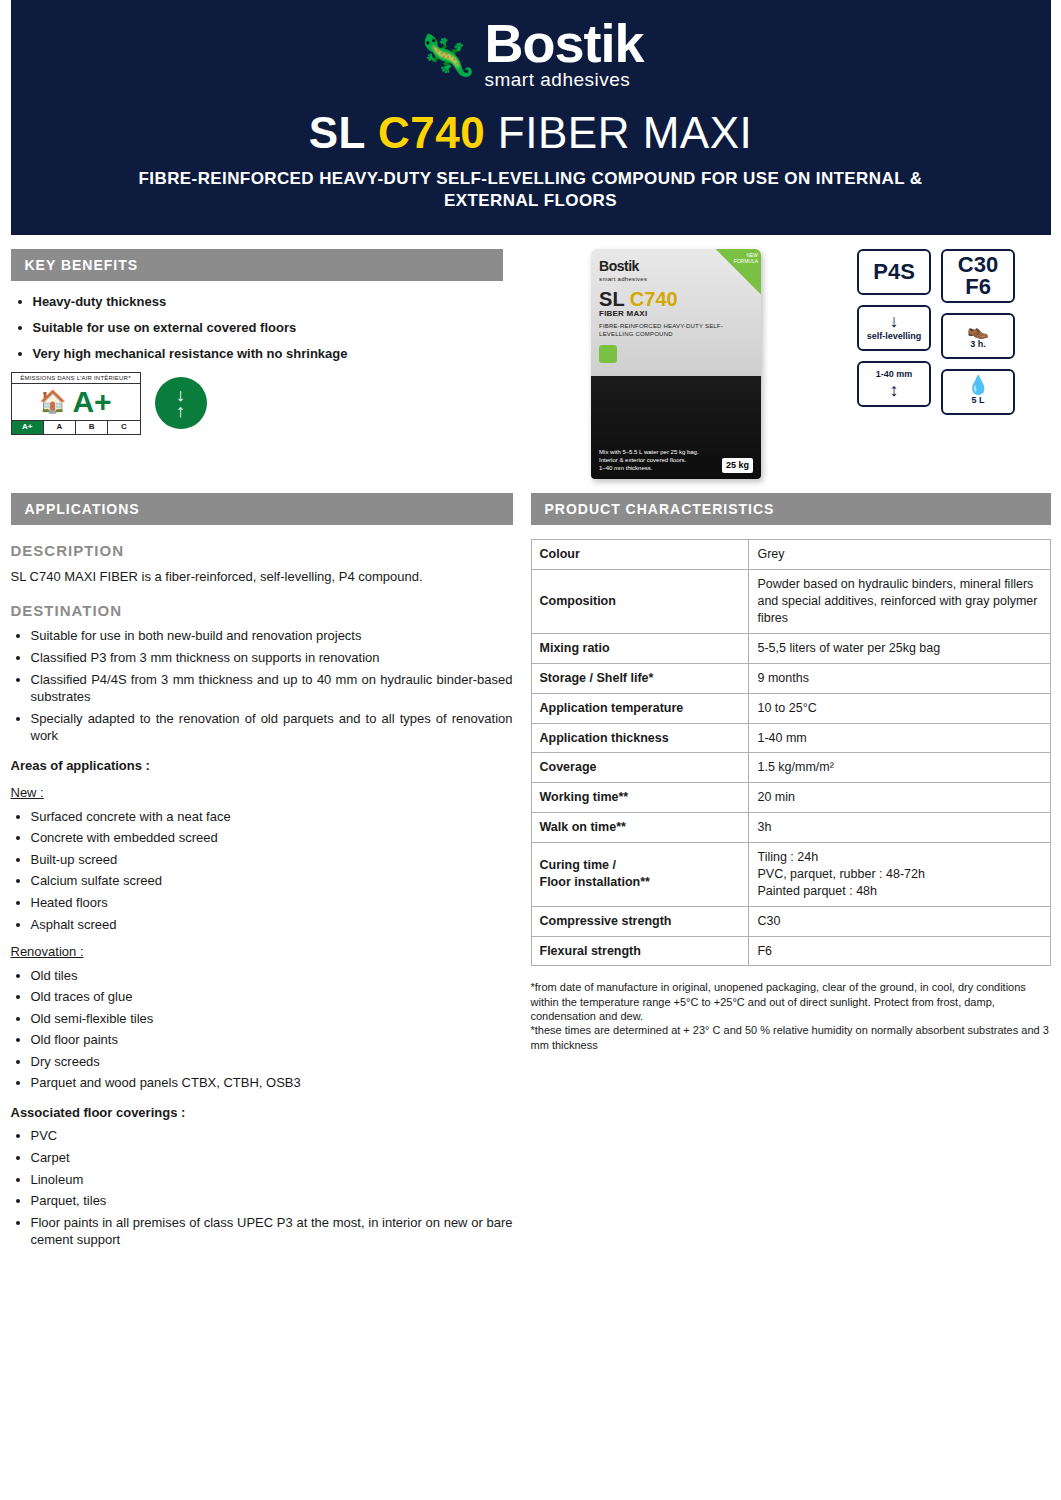🦎
Bostik
smart adhesives
SL C740 FIBER MAXI
FIBRE-REINFORCED HEAVY-DUTY SELF-LEVELLING COMPOUND FOR USE ON INTERNAL & EXTERNAL FLOORS
Key benefits
Heavy-duty thickness
Suitable for use on external covered floors
Very high mechanical resistance with no shrinkage
ÉMISSIONS DANS L'AIR INTÉRIEUR*
🏠 A+
A+ABC
↓ ↑
NEW
FORMULA
Bostik
smart adhesives
SL C740
FIBER MAXI
FIBRE-REINFORCED HEAVY-DUTY SELF-LEVELLING COMPOUND
Mix with 5–5.5 L water per 25 kg bag.
Interior & exterior covered floors.
1–40 mm thickness.
25 kg
P4S
↓ self-levelling
1-40 mm ↕
C30 F6
👞 3 h.
💧 5 L
Applications
Description
SL C740 MAXI FIBER is a fiber-reinforced, self-levelling, P4 compound.
Destination
Suitable for use in both new-build and renovation projects
Classified P3 from 3 mm thickness on supports in renovation
Classified P4/4S from 3 mm thickness and up to 40 mm on hydraulic binder-based substrates
Specially adapted to the renovation of old parquets and to all types of renovation work
Areas of applications :
New :
Surfaced concrete with a neat face
Concrete with embedded screed
Built-up screed
Calcium sulfate screed
Heated floors
Asphalt screed
Renovation :
Old tiles
Old traces of glue
Old semi-flexible tiles
Old floor paints
Dry screeds
Parquet and wood panels CTBX, CTBH, OSB3
Associated floor coverings :
PVC
Carpet
Linoleum
Parquet, tiles
Floor paints in all premises of class UPEC P3 at the most, in interior on new or bare cement support
Product characteristics
| Colour | Grey |
| Composition | Powder based on hydraulic binders, mineral fillers and special additives, reinforced with gray polymer fibres |
| Mixing ratio | 5-5,5 liters of water per 25kg bag |
| Storage / Shelf life* | 9 months |
| Application temperature | 10 to 25°C |
| Application thickness | 1-40 mm |
| Coverage | 1.5 kg/mm/m² |
| Working time** | 20 min |
| Walk on time** | 3h |
| Curing time / Floor installation** | Tiling : 24h PVC, parquet, rubber : 48-72h Painted parquet : 48h |
| Compressive strength | C30 |
| Flexural strength | F6 |
*from date of manufacture in original, unopened packaging, clear of the ground, in cool, dry conditions within the temperature range +5°C to +25°C and out of direct sunlight. Protect from frost, damp, condensation and dew.
*these times are determined at + 23° C and 50 % relative humidity on normally absorbent substrates and 3 mm thickness